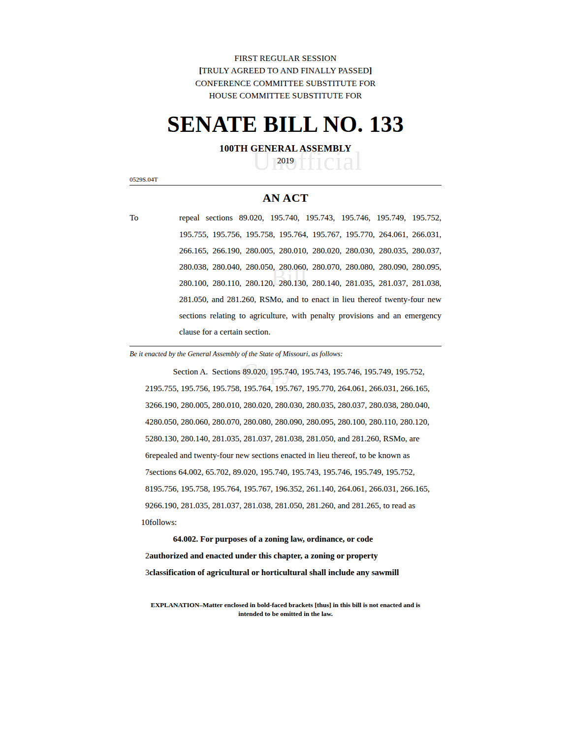Unofficial Bill Copy
FIRST REGULAR SESSION
[TRULY AGREED TO AND FINALLY PASSED]
CONFERENCE COMMITTEE SUBSTITUTE FOR
HOUSE COMMITTEE SUBSTITUTE FOR
SENATE BILL NO. 133
100TH GENERAL ASSEMBLY
2019
0529S.04T
AN ACT
Torepeal sections 89.020, 195.740, 195.743, 195.746, 195.749, 195.752, 195.755, 195.756, 195.758, 195.764, 195.767, 195.770, 264.061, 266.031, 266.165, 266.190, 280.005, 280.010, 280.020, 280.030, 280.035, 280.037, 280.038, 280.040, 280.050, 280.060, 280.070, 280.080, 280.090, 280.095, 280.100, 280.110, 280.120, 280.130, 280.140, 281.035, 281.037, 281.038, 281.050, and 281.260, RSMo, and to enact in lieu thereof twenty-four new sections relating to agriculture, with penalty provisions and an emergency clause for a certain section.
Be it enacted by the General Assembly of the State of Missouri, as follows:
| | Section A. Sections 89.020, 195.740, 195.743, 195.746, 195.749, 195.752, |
| 2 | 195.755, 195.756, 195.758, 195.764, 195.767, 195.770, 264.061, 266.031, 266.165, |
| 3 | 266.190, 280.005, 280.010, 280.020, 280.030, 280.035, 280.037, 280.038, 280.040, |
| 4 | 280.050, 280.060, 280.070, 280.080, 280.090, 280.095, 280.100, 280.110, 280.120, |
| 5 | 280.130, 280.140, 281.035, 281.037, 281.038, 281.050, and 281.260, RSMo, are |
| 6 | repealed and twenty-four new sections enacted in lieu thereof, to be known as |
| 7 | sections 64.002, 65.702, 89.020, 195.740, 195.743, 195.746, 195.749, 195.752, |
| 8 | 195.756, 195.758, 195.764, 195.767, 196.352, 261.140, 264.061, 266.031, 266.165, |
| 9 | 266.190, 281.035, 281.037, 281.038, 281.050, 281.260, and 281.265, to read as |
| 10 | follows: |
| | 64.002. For purposes of a zoning law, ordinance, or code |
| 2 | authorized and enacted under this chapter, a zoning or property |
| 3 | classification of agricultural or horticultural shall include any sawmill |
EXPLANATION–Matter enclosed in bold-faced brackets [thus] in this bill is not enacted and is
intended to be omitted in the law.